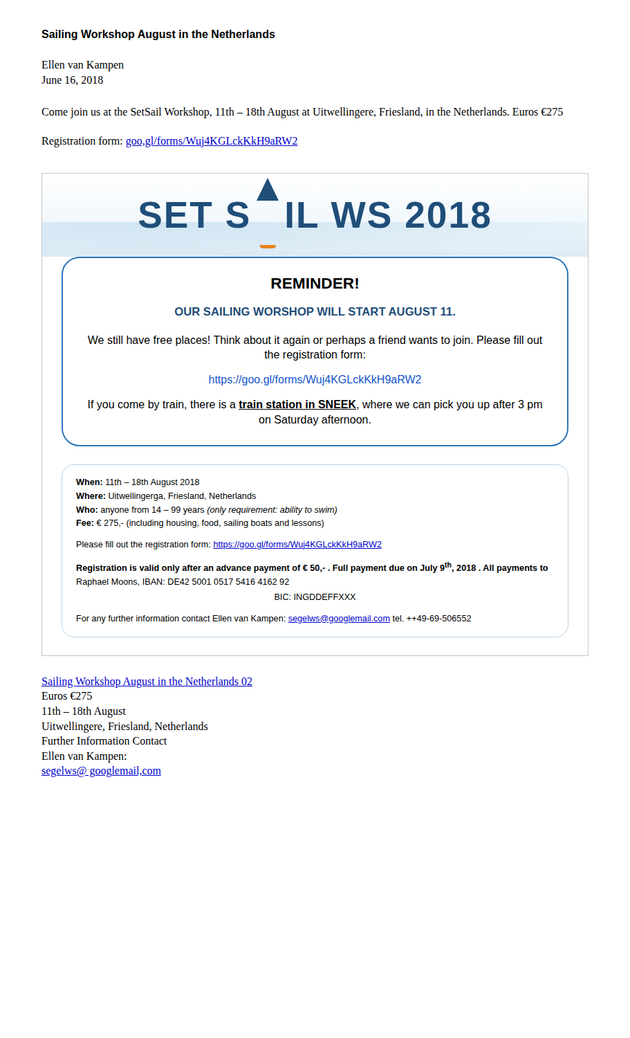Sailing Workshop August in the Netherlands
Ellen van Kampen
June 16, 2018
Come join us at the SetSail Workshop, 11th – 18th August at Uitwellingere, Friesland, in the Netherlands. Euros €275
Registration form: goo,gl/forms/Wuj4KGLckKkH9aRW2
SET SAIL WS 2018
REMINDER!
OUR SAILING WORSHOP WILL START AUGUST 11.
We still have free places! Think about it again or perhaps a friend wants to join. Please fill out the registration form:
https://goo.gl/forms/Wuj4KGLckKkH9aRW2
If you come by train, there is a train station in SNEEK, where we can pick you up after 3 pm on Saturday afternoon.
When: 11th – 18th August 2018
Where: Uitwellingerga, Friesland, Netherlands
Who: anyone from 14 – 99 years (only requirement: ability to swim)
Fee: € 275,- (including housing, food, sailing boats and lessons)
Please fill out the registration form: https://goo.gl/forms/Wuj4KGLckKkH9aRW2
Registration is valid only after an advance payment of € 50,- . Full payment due on July 9th, 2018 . All payments to
Raphael Moons, IBAN: DE42 5001 0517 5416 4162 92 BIC: INGDDEFFXXX
For any further information contact Ellen van Kampen: segelws@googlemail.com tel. ++49-69-506552
Sailing Workshop August in the Netherlands 02
Euros €275
11th – 18th August
Uitwellingere, Friesland, Netherlands
Further Information Contact
Ellen van Kampen:
segelws@ googlemail,com